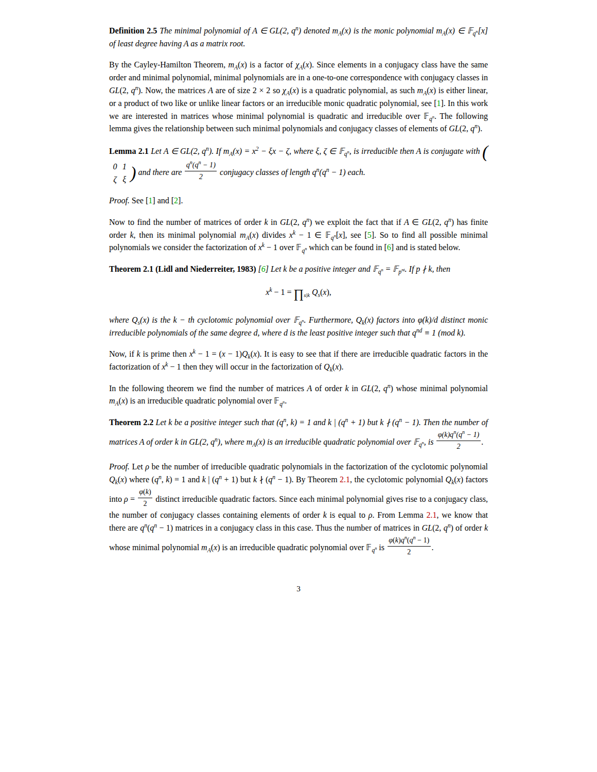Definition 2.5 The minimal polynomial of A ∈ GL(2, qn) denoted mA(x) is the monic polynomial mA(x) ∈ 𝔽qn[x] of least degree having A as a matrix root.
By the Cayley-Hamilton Theorem, mA(x) is a factor of χA(x). Since elements in a conjugacy class have the same order and minimal polynomial, minimal polynomials are in a one-to-one correspondence with conjugacy classes in GL(2, qn). Now, the matrices A are of size 2 × 2 so χA(x) is a quadratic polynomial, as such mA(x) is either linear, or a product of two like or unlike linear factors or an irreducible monic quadratic polynomial, see [1]. In this work we are interested in matrices whose minimal polynomial is quadratic and irreducible over 𝔽qn. The following lemma gives the relationship between such minimal polynomials and conjugacy classes of elements of GL(2, qn).
Lemma 2.1 Let A ∈ GL(2, qn). If mA(x) = x2 − ξx − ζ, where ξ, ζ ∈ 𝔽qn, is irreducible then A is conjugate with (
| 0 | 1 |
| ζ | ξ |
) and there are qn(qn − 1) 2 conjugacy classes of length qn(qn − 1) each.
Proof. See [1] and [2].
Now to find the number of matrices of order k in GL(2, qn) we exploit the fact that if A ∈ GL(2, qn) has finite order k, then its minimal polynomial mA(x) divides xk − 1 ∈ 𝔽qn[x], see [5]. So to find all possible minimal polynomials we consider the factorization of xk − 1 over 𝔽qn which can be found in [6] and is stated below.
Theorem 2.1 (Lidl and Niederreiter, 1983) [6] Let k be a positive integer and 𝔽qn = 𝔽pnt. If p ∤ k, then
xk − 1 = ∏s|k Qs(x),
where Qs(x) is the k − th cyclotomic polynomial over 𝔽qn. Furthermore, Qk(x) factors into φ(k)/d distinct monic irreducible polynomials of the same degree d, where d is the least positive integer such that qnd ≡ 1 (mod k).
Now, if k is prime then xk − 1 = (x − 1)Qk(x). It is easy to see that if there are irreducible quadratic factors in the factorization of xk − 1 then they will occur in the factorization of Qk(x).
In the following theorem we find the number of matrices A of order k in GL(2, qn) whose minimal polynomial mA(x) is an irreducible quadratic polynomial over 𝔽qn.
Theorem 2.2 Let k be a positive integer such that (qn, k) = 1 and k | (qn + 1) but k ∤ (qn − 1). Then the number of matrices A of order k in GL(2, qn), where mA(x) is an irreducible quadratic polynomial over 𝔽qn, is φ(k)qn(qn − 1) 2.
Proof. Let ρ be the number of irreducible quadratic polynomials in the factorization of the cyclotomic polynomial Qk(x) where (qn, k) = 1 and k | (qn + 1) but k ∤ (qn − 1). By Theorem 2.1, the cyclotomic polynomial Qk(x) factors into ρ = φ(k) 2 distinct irreducible quadratic factors. Since each minimal polynomial gives rise to a conjugacy class, the number of conjugacy classes containing elements of order k is equal to ρ. From Lemma 2.1, we know that there are qn(qn − 1) matrices in a conjugacy class in this case. Thus the number of matrices in GL(2, qn) of order k whose minimal polynomial mA(x) is an irreducible quadratic polynomial over 𝔽qn is φ(k)qn(qn − 1) 2.
3